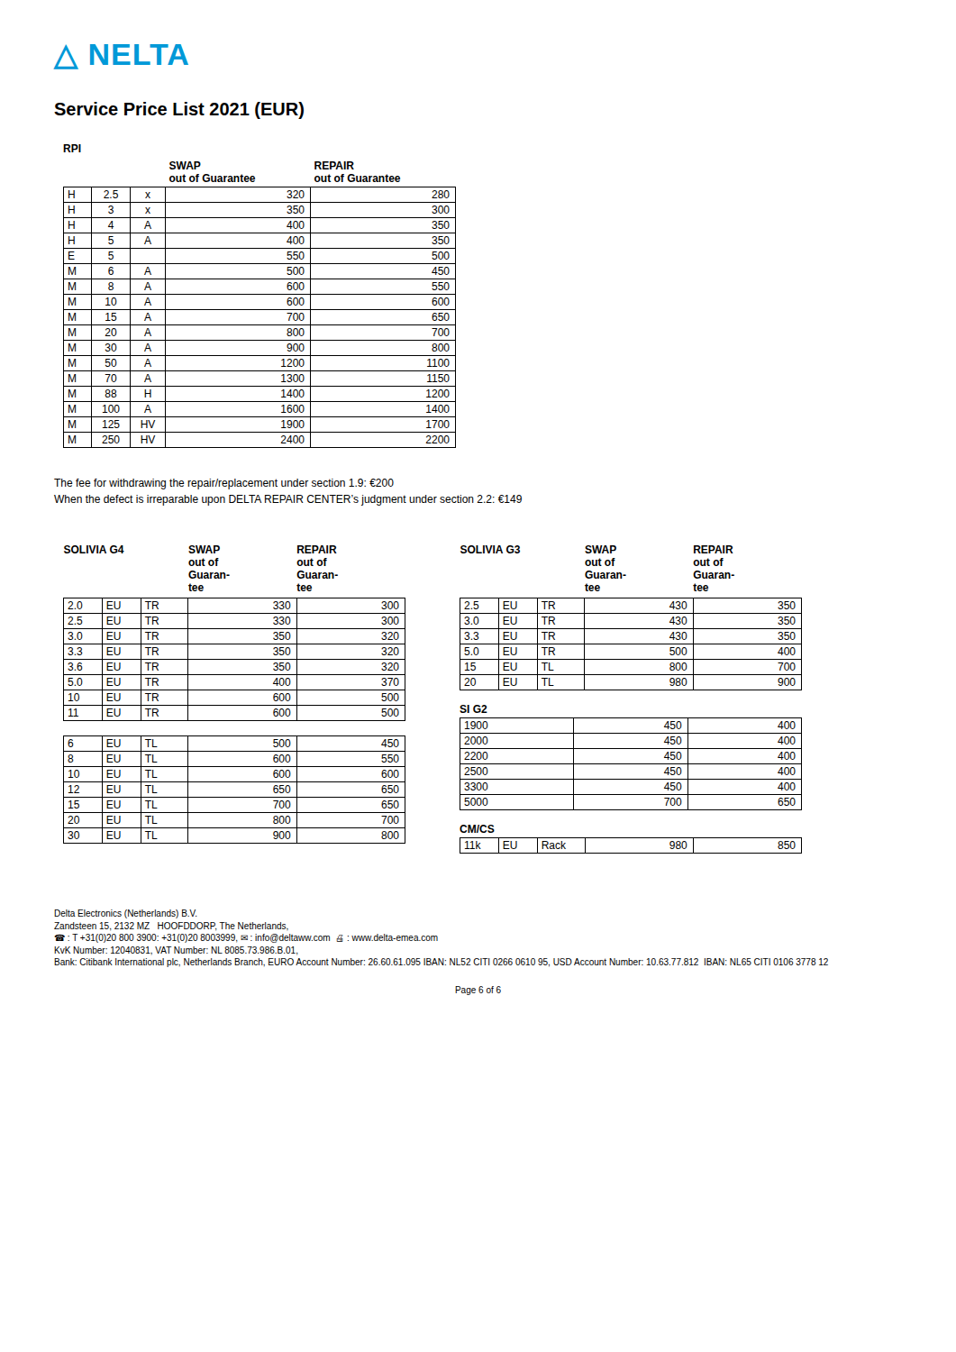△ NELTA
Service Price List 2021 (EUR)
RPI
| | SWAP out of Guarantee | REPAIR out of Guarantee |
| --- | --- | --- |
| H | 2.5 | x | 320 | 280 |
| H | 3 | x | 350 | 300 |
| H | 4 | A | 400 | 350 |
| H | 5 | A | 400 | 350 |
| E | 5 | | 550 | 500 |
| M | 6 | A | 500 | 450 |
| M | 8 | A | 600 | 550 |
| M | 10 | A | 600 | 600 |
| M | 15 | A | 700 | 650 |
| M | 20 | A | 800 | 700 |
| M | 30 | A | 900 | 800 |
| M | 50 | A | 1200 | 1100 |
| M | 70 | A | 1300 | 1150 |
| M | 88 | H | 1400 | 1200 |
| M | 100 | A | 1600 | 1400 |
| M | 125 | HV | 1900 | 1700 |
| M | 250 | HV | 2400 | 2200 |
The fee for withdrawing the repair/replacement under section 1.9: €200
When the defect is irreparable upon DELTA REPAIR CENTER’s judgment under section 2.2: €149
| SOLIVIA G4 | SWAP out of Guaran- tee | REPAIR out of Guaran- tee |
| --- | --- | --- |
| 2.0 | EU | TR | 330 | 300 |
| 2.5 | EU | TR | 330 | 300 |
| 3.0 | EU | TR | 350 | 320 |
| 3.3 | EU | TR | 350 | 320 |
| 3.6 | EU | TR | 350 | 320 |
| 5.0 | EU | TR | 400 | 370 |
| 10 | EU | TR | 600 | 500 |
| 11 | EU | TR | 600 | 500 |
| 6 | EU | TL | 500 | 450 |
| 8 | EU | TL | 600 | 550 |
| 10 | EU | TL | 600 | 600 |
| 12 | EU | TL | 650 | 650 |
| 15 | EU | TL | 700 | 650 |
| 20 | EU | TL | 800 | 700 |
| 30 | EU | TL | 900 | 800 |
| SOLIVIA G3 | SWAP out of Guaran- tee | REPAIR out of Guaran- tee |
| --- | --- | --- |
| 2.5 | EU | TR | 430 | 350 |
| 3.0 | EU | TR | 430 | 350 |
| 3.3 | EU | TR | 430 | 350 |
| 5.0 | EU | TR | 500 | 400 |
| 15 | EU | TL | 800 | 700 |
| 20 | EU | TL | 980 | 900 |
SI G2
| 1900 | 450 | 400 |
| 2000 | 450 | 400 |
| 2200 | 450 | 400 |
| 2500 | 450 | 400 |
| 3300 | 450 | 400 |
| 5000 | 700 | 650 |
CM/CS
| 11k | EU | Rack | 980 | 850 |
Delta Electronics (Netherlands) B.V.
Zandsteen 15, 2132 MZ HOOFDDORP, The Netherlands,
☎ : T +31(0)20 800 3900: +31(0)20 8003999, ✉ : info@deltaww.com 🖨 : www.delta-emea.com
KvK Number: 12040831, VAT Number: NL 8085.73.986.B.01,
Bank: Citibank International plc, Netherlands Branch, EURO Account Number: 26.60.61.095 IBAN: NL52 CITI 0266 0610 95, USD Account Number: 10.63.77.812 IBAN: NL65 CITI 0106 3778 12
Page 6 of 6